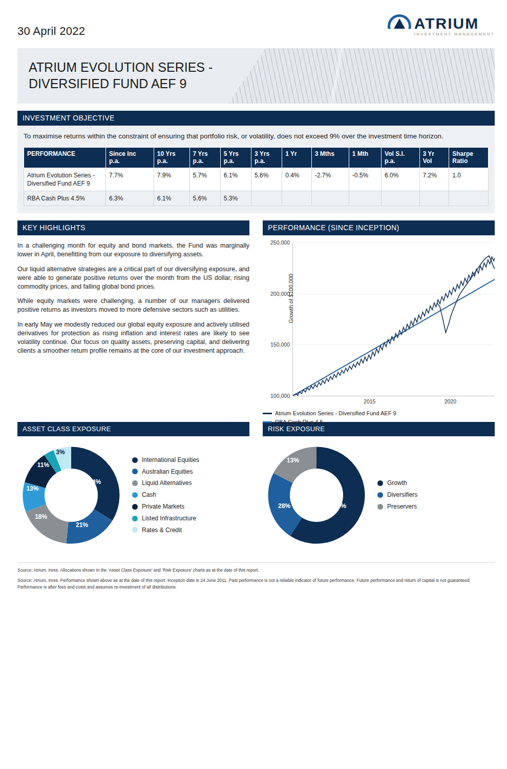30 April 2022
ATRIUM INVESTMENT MANAGEMENT
ATRIUM EVOLUTION SERIES -
DIVERSIFIED FUND AEF 9
INVESTMENT OBJECTIVE
To maximise returns within the constraint of ensuring that portfolio risk, or volatility, does not exceed 9% over the investment time horizon.
| PERFORMANCE | Since Inc p.a. | 10 Yrs p.a. | 7 Yrs p.a. | 5 Yrs p.a. | 3 Yrs p.a. | 1 Yr | 3 Mths | 1 Mth | Vol S.I. p.a. | 3 Yr Vol | Sharpe Ratio |
| --- | --- | --- | --- | --- | --- | --- | --- | --- | --- | --- | --- |
| Atrium Evolution Series - Diversified Fund AEF 9 | 7.7% | 7.9% | 5.7% | 6.1% | 5.6% | 0.4% | -2.7% | -0.5% | 6.0% | 7.2% | 1.0 |
| RBA Cash Plus 4.5% | 6.3% | 6.1% | 5.6% | 5.3% | | | | | | | |
KEY HIGHLIGHTS
In a challenging month for equity and bond markets, the Fund was marginally lower in April, benefitting from our exposure to diversifying assets.
Our liquid alternative strategies are a critical part of our diversifying exposure, and were able to generate positive returns over the month from the US dollar, rising commodity prices, and falling global bond prices.
While equity markets were challenging, a number of our managers delivered positive returns as investors moved to more defensive sectors such as utilities.
In early May we modestly reduced our global equity exposure and actively utilised derivatives for protection as rising inflation and interest rates are likely to see volatility continue. Our focus on quality assets, preserving capital, and delivering clients a smoother return profile remains at the core of our investment approach.
PERFORMANCE (SINCE INCEPTION)
Growth of $100,000
250,000
200,000
150,000
100,000
2015
2020
Atrium Evolution Series - Diversified Fund AEF 9
RBA Cash Plus 4.5
ASSET CLASS EXPOSURE
RISK EXPOSURE
34%
21%
18%
13%
11%
3%
International Equities
Australian Equities
Liquid Alternatives
Cash
Private Markets
Listed Infrastructure
Rates & Credit
59%
28%
13%
Growth
Diversifiers
Preservers
Source: Atrium, Iress. Allocations shown in the ‘Asset Class Exposure’ and ‘Risk Exposure’ charts as at the date of this report.
Source: Atrium, Iress. Performance shown above as at the date of this report. Inception date is 24 June 2011. Past performance is not a reliable indicator of future performance. Future performance and return of capital is not guaranteed. Performance is after fees and costs and assumes re-investment of all distributions.